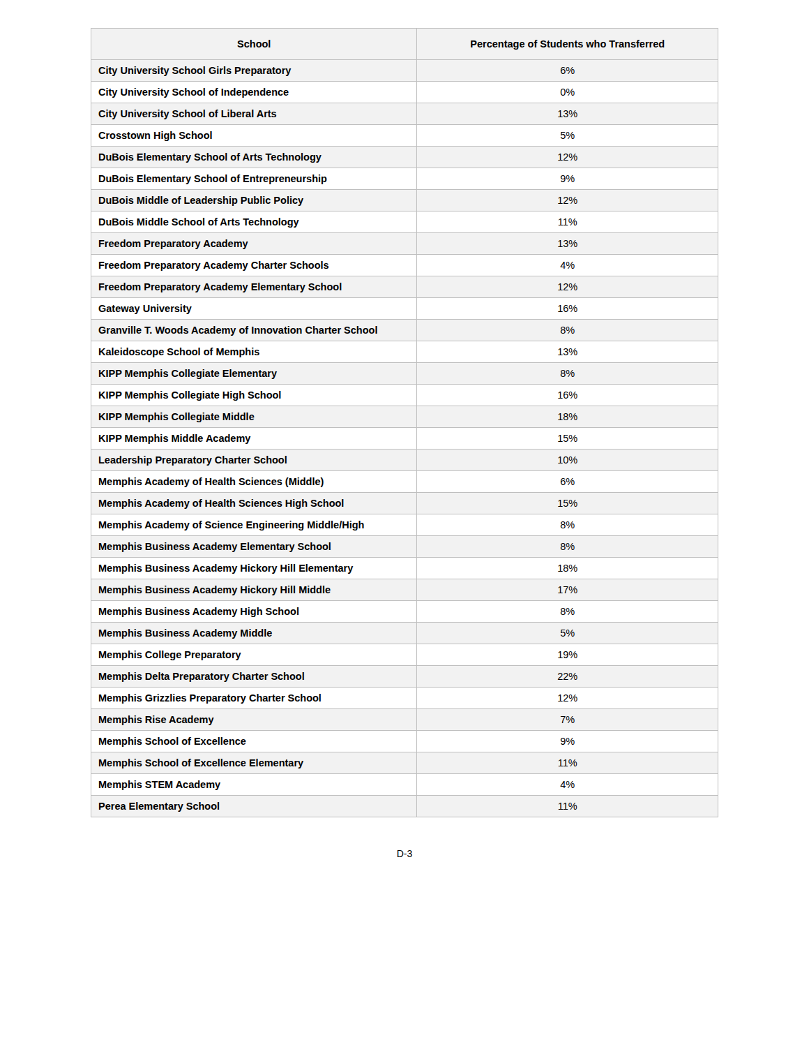| School | Percentage of Students who Transferred |
| --- | --- |
| City University School Girls Preparatory | 6% |
| City University School of Independence | 0% |
| City University School of Liberal Arts | 13% |
| Crosstown High School | 5% |
| DuBois Elementary School of Arts Technology | 12% |
| DuBois Elementary School of Entrepreneurship | 9% |
| DuBois Middle of Leadership Public Policy | 12% |
| DuBois Middle School of Arts Technology | 11% |
| Freedom Preparatory Academy | 13% |
| Freedom Preparatory Academy Charter Schools | 4% |
| Freedom Preparatory Academy Elementary School | 12% |
| Gateway University | 16% |
| Granville T. Woods Academy of Innovation Charter School | 8% |
| Kaleidoscope School of Memphis | 13% |
| KIPP Memphis Collegiate Elementary | 8% |
| KIPP Memphis Collegiate High School | 16% |
| KIPP Memphis Collegiate Middle | 18% |
| KIPP Memphis Middle Academy | 15% |
| Leadership Preparatory Charter School | 10% |
| Memphis Academy of Health Sciences (Middle) | 6% |
| Memphis Academy of Health Sciences High School | 15% |
| Memphis Academy of Science Engineering Middle/High | 8% |
| Memphis Business Academy Elementary School | 8% |
| Memphis Business Academy Hickory Hill Elementary | 18% |
| Memphis Business Academy Hickory Hill Middle | 17% |
| Memphis Business Academy High School | 8% |
| Memphis Business Academy Middle | 5% |
| Memphis College Preparatory | 19% |
| Memphis Delta Preparatory Charter School | 22% |
| Memphis Grizzlies Preparatory Charter School | 12% |
| Memphis Rise Academy | 7% |
| Memphis School of Excellence | 9% |
| Memphis School of Excellence Elementary | 11% |
| Memphis STEM Academy | 4% |
| Perea Elementary School | 11% |
D-3